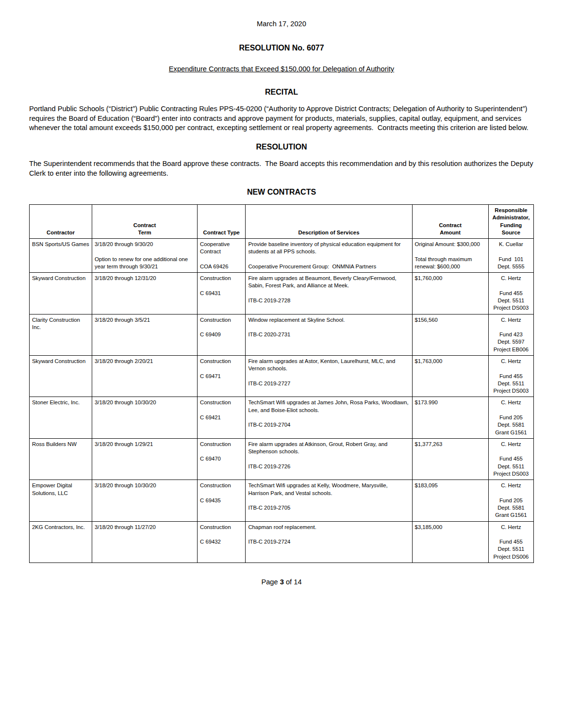March 17, 2020
RESOLUTION No. 6077
Expenditure Contracts that Exceed $150,000 for Delegation of Authority
RECITAL
Portland Public Schools (“District”) Public Contracting Rules PPS-45-0200 (“Authority to Approve District Contracts; Delegation of Authority to Superintendent”) requires the Board of Education (“Board”) enter into contracts and approve payment for products, materials, supplies, capital outlay, equipment, and services whenever the total amount exceeds $150,000 per contract, excepting settlement or real property agreements. Contracts meeting this criterion are listed below.
RESOLUTION
The Superintendent recommends that the Board approve these contracts. The Board accepts this recommendation and by this resolution authorizes the Deputy Clerk to enter into the following agreements.
NEW CONTRACTS
| Contractor | Contract Term | Contract Type | Description of Services | Contract Amount | Responsible Administrator, Funding Source |
| --- | --- | --- | --- | --- | --- |
| BSN Sports/US Games | 3/18/20 through 9/30/20 Option to renew for one additional one year term through 9/30/21 | Cooperative Contract COA 69426 | Provide baseline inventory of physical education equipment for students at all PPS schools. Cooperative Procurement Group: ONMNIA Partners | Original Amount: $300,000 Total through maximum renewal: $600,000 | K. Cuellar Fund 101 Dept. 5555 |
| Skyward Construction | 3/18/20 through 12/31/20 | Construction C 69431 | Fire alarm upgrades at Beaumont, Beverly Cleary/Fernwood, Sabin, Forest Park, and Alliance at Meek. ITB-C 2019-2728 | $1,760,000 | C. Hertz Fund 455 Dept. 5511 Project DS003 |
| Clarity Construction Inc. | 3/18/20 through 3/5/21 | Construction C 69409 | Window replacement at Skyline School. ITB-C 2020-2731 | $156,560 | C. Hertz Fund 423 Dept. 5597 Project EB006 |
| Skyward Construction | 3/18/20 through 2/20/21 | Construction C 69471 | Fire alarm upgrades at Astor, Kenton, Laurelhurst, MLC, and Vernon schools. ITB-C 2019-2727 | $1,763,000 | C. Hertz Fund 455 Dept. 5511 Project DS003 |
| Stoner Electric, Inc. | 3/18/20 through 10/30/20 | Construction C 69421 | TechSmart Wifi upgrades at James John, Rosa Parks, Woodlawn, Lee, and Boise-Eliot schools. ITB-C 2019-2704 | $173.990 | C. Hertz Fund 205 Dept. 5581 Grant G1561 |
| Ross Builders NW | 3/18/20 through 1/29/21 | Construction C 69470 | Fire alarm upgrades at Atkinson, Grout, Robert Gray, and Stephenson schools. ITB-C 2019-2726 | $1,377,263 | C. Hertz Fund 455 Dept. 5511 Project DS003 |
| Empower Digital Solutions, LLC | 3/18/20 through 10/30/20 | Construction C 69435 | TechSmart Wifi upgrades at Kelly, Woodmere, Marysville, Harrison Park, and Vestal schools. ITB-C 2019-2705 | $183,095 | C. Hertz Fund 205 Dept. 5581 Grant G1561 |
| 2KG Contractors, Inc. | 3/18/20 through 11/27/20 | Construction C 69432 | Chapman roof replacement. ITB-C 2019-2724 | $3,185,000 | C. Hertz Fund 455 Dept. 5511 Project DS006 |
Page 3 of 14